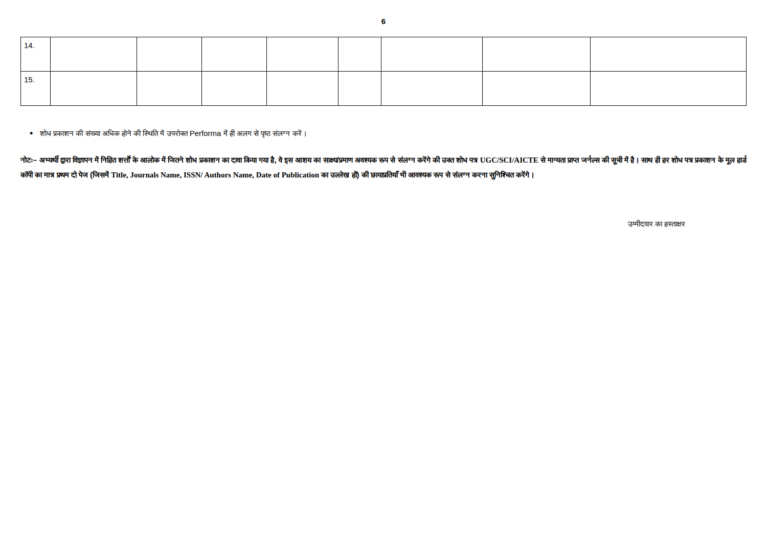6
| 14. | | | | | | | | |
| 15. | | | | | | | | |
शोध प्रकाशन की संख्या अधिक होने की स्थिति में उपरोक्त Performa में ही अलग से पृष्ठ संलग्न करें।
नोटः– अभ्यर्थी द्वारा विज्ञापन में निहित शर्त्तों के आलोक में जितने शोध प्रकाशन का दावा किया गया है, वे इस आशय का साक्ष्य/प्रमाण अवश्यक रूप से संलग्न करेंगे की उक्त शोध पत्र UGC/SCI/AICTE से मान्यता प्राप्त जर्नल्स की सूची में है। साथ ही हर शोध पत्र प्रकाशन के मूल हार्ड कॉपी का मात्र प्रथम दो पेज (जिसमें Title, Journals Name, ISSN/ Authors Name, Date of Publication का उल्लेख हों) की छायाप्रतियाँ भी आवश्यक रूप से संलग्न करना सुनिश्चित करेंगे।
उम्मीदवार का हस्ताक्षर